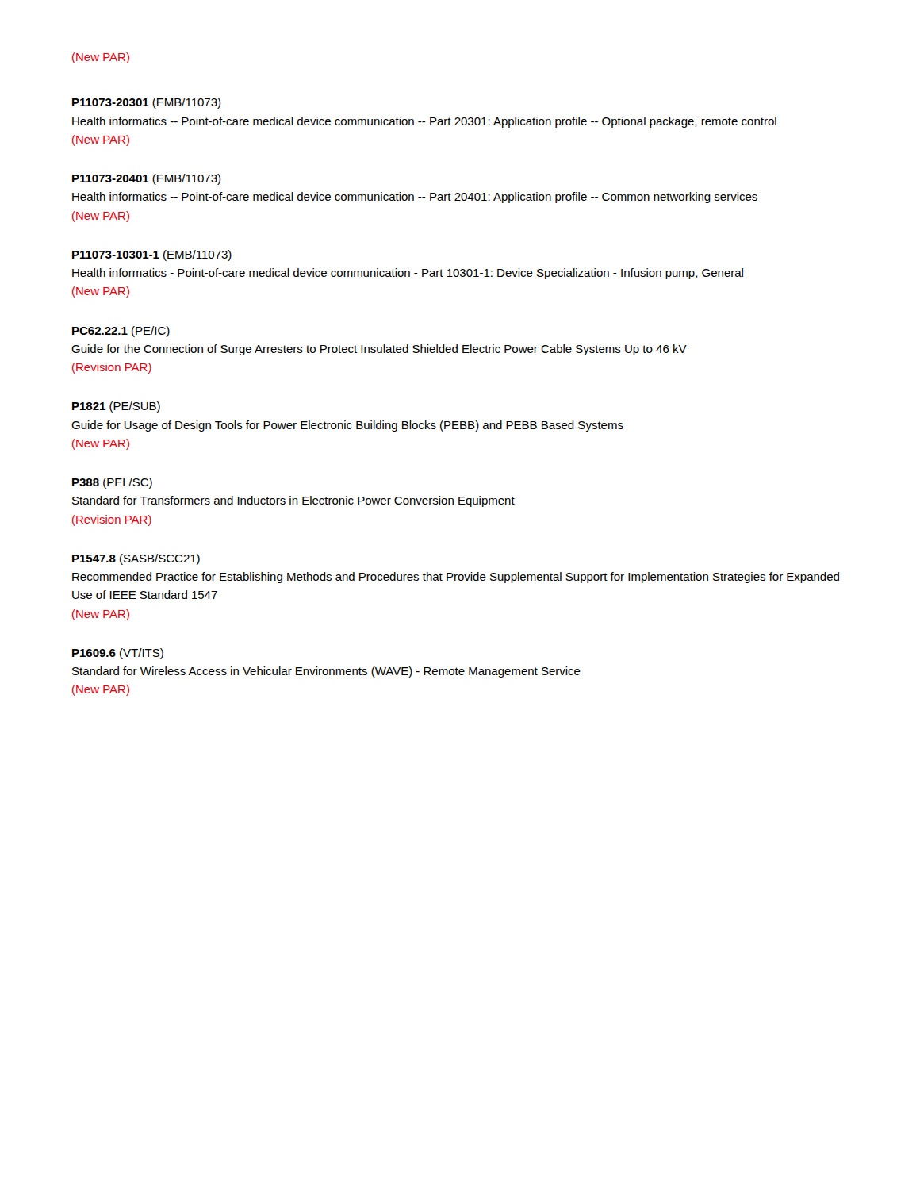(New PAR)
P11073-20301 (EMB/11073)
Health informatics -- Point-of-care medical device communication -- Part 20301: Application profile -- Optional package, remote control
(New PAR)
P11073-20401 (EMB/11073)
Health informatics -- Point-of-care medical device communication -- Part 20401: Application profile -- Common networking services
(New PAR)
P11073-10301-1 (EMB/11073)
Health informatics - Point-of-care medical device communication - Part 10301-1: Device Specialization - Infusion pump, General
(New PAR)
PC62.22.1 (PE/IC)
Guide for the Connection of Surge Arresters to Protect Insulated Shielded Electric Power Cable Systems Up to 46 kV
(Revision PAR)
P1821 (PE/SUB)
Guide for Usage of Design Tools for Power Electronic Building Blocks (PEBB) and PEBB Based Systems
(New PAR)
P388 (PEL/SC)
Standard for Transformers and Inductors in Electronic Power Conversion Equipment
(Revision PAR)
P1547.8 (SASB/SCC21)
Recommended Practice for Establishing Methods and Procedures that Provide Supplemental Support for Implementation Strategies for Expanded Use of IEEE Standard 1547
(New PAR)
P1609.6 (VT/ITS)
Standard for Wireless Access in Vehicular Environments (WAVE) - Remote Management Service
(New PAR)